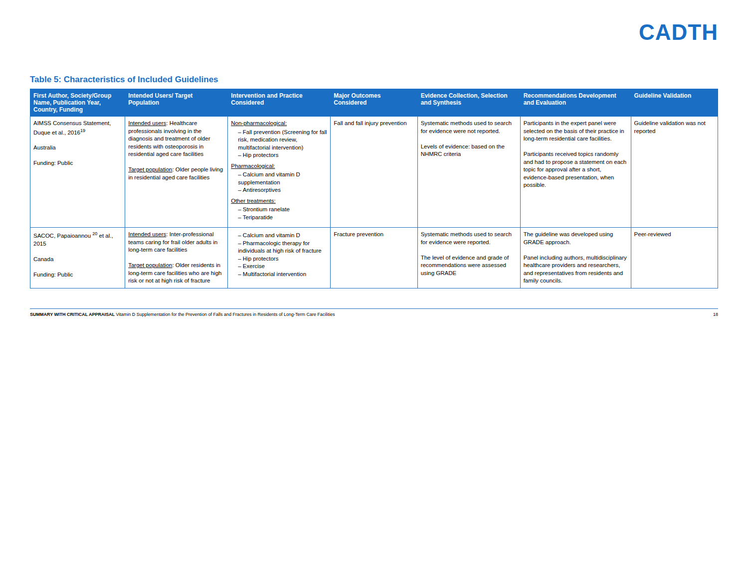CADTH
Table 5: Characteristics of Included Guidelines
| First Author, Society/Group Name, Publication Year, Country, Funding | Intended Users/ Target Population | Intervention and Practice Considered | Major Outcomes Considered | Evidence Collection, Selection and Synthesis | Recommendations Development and Evaluation | Guideline Validation |
| --- | --- | --- | --- | --- | --- | --- |
| AIMSS Consensus Statement, Duque et al., 2016 19 Australia Funding: Public | Intended users : Healthcare professionals involving in the diagnosis and treatment of older residents with osteoporosis in residential aged care facilities Target population : Older people living in residential aged care facilities | Non-pharmacological: Fall prevention (Screening for fall risk, medication review, multifactorial intervention) Hip protectors Pharmacological: Calcium and vitamin D supplementation Antiresorptives Other treatments: Strontium ranelate Teriparatide | Fall and fall injury prevention | Systematic methods used to search for evidence were not reported. Levels of evidence: based on the NHMRC criteria | Participants in the expert panel were selected on the basis of their practice in long-term residential care facilities. Participants received topics randomly and had to propose a statement on each topic for approval after a short, evidence-based presentation, when possible. | Guideline validation was not reported |
| SACOC, Papaioannou 20 et al., 2015 Canada Funding: Public | Intended users : Inter-professional teams caring for frail older adults in long-term care facilities Target population : Older residents in long-term care facilities who are high risk or not at high risk of fracture | Calcium and vitamin D Pharmacologic therapy for individuals at high risk of fracture Hip protectors Exercise Multifactorial intervention | Fracture prevention | Systematic methods used to search for evidence were reported. The level of evidence and grade of recommendations were assessed using GRADE | The guideline was developed using GRADE approach. Panel including authors, multidisciplinary healthcare providers and researchers, and representatives from residents and family councils. | Peer-reviewed |
SUMMARY WITH CRITICAL APPRAISAL Vitamin D Supplementation for the Prevention of Falls and Fractures in Residents of Long-Term Care Facilities
18